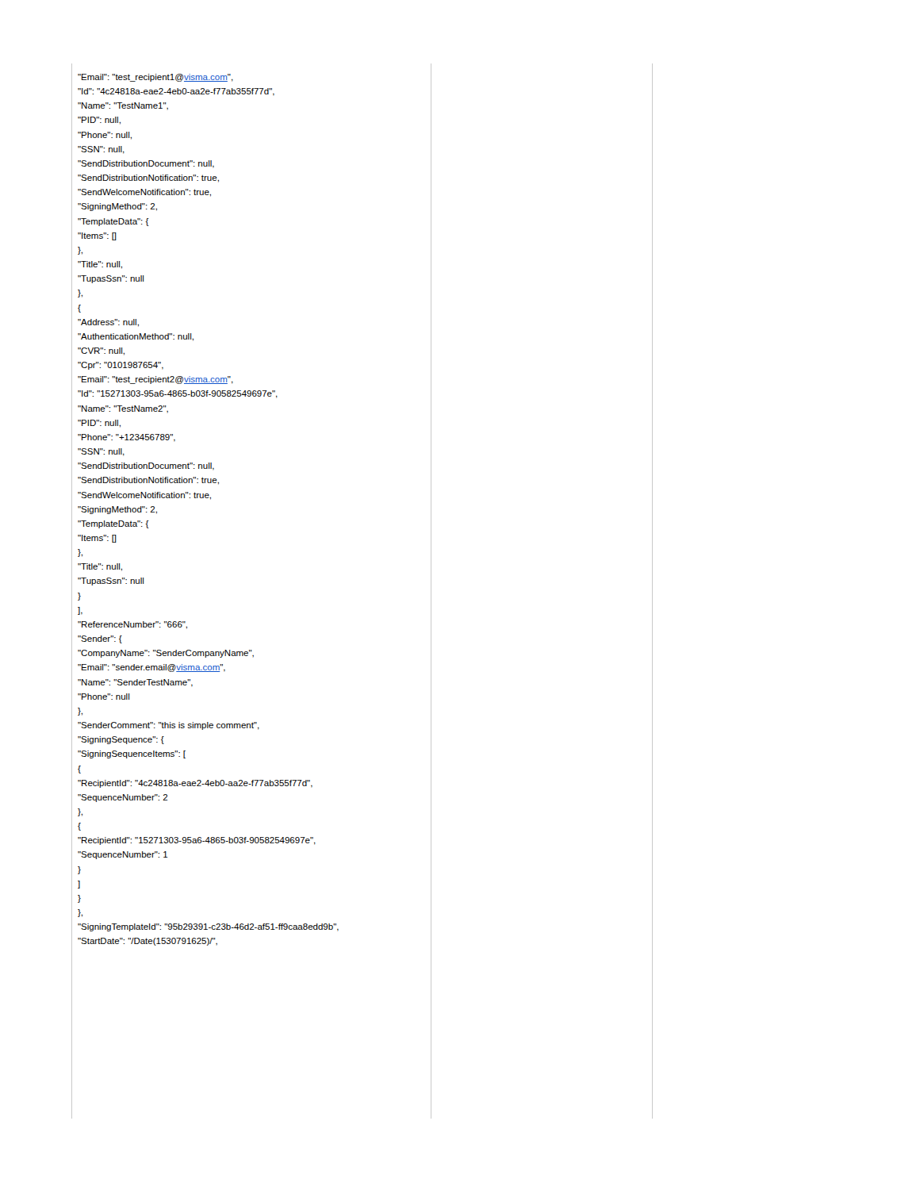"Email": "test_recipient1@visma.com", "Id": "4c24818a-eae2-4eb0-aa2e-f77ab355f77d", "Name": "TestName1", "PID": null, "Phone": null, "SSN": null, "SendDistributionDocument": null, "SendDistributionNotification": true, "SendWelcomeNotification": true, "SigningMethod": 2, "TemplateData": { "Items": [] }, "Title": null, "TupasSsn": null }, { "Address": null, "AuthenticationMethod": null, "CVR": null, "Cpr": "0101987654", "Email": "test_recipient2@visma.com", "Id": "15271303-95a6-4865-b03f-90582549697e", "Name": "TestName2", "PID": null, "Phone": "+123456789", "SSN": null, "SendDistributionDocument": null, "SendDistributionNotification": true, "SendWelcomeNotification": true, "SigningMethod": 2, "TemplateData": { "Items": [] }, "Title": null, "TupasSsn": null } ], "ReferenceNumber": "666", "Sender": { "CompanyName": "SenderCompanyName", "Email": "sender.email@visma.com", "Name": "SenderTestName", "Phone": null }, "SenderComment": "this is simple comment", "SigningSequence": { "SigningSequenceItems": [ { "RecipientId": "4c24818a-eae2-4eb0-aa2e-f77ab355f77d", "SequenceNumber": 2 }, { "RecipientId": "15271303-95a6-4865-b03f-90582549697e", "SequenceNumber": 1 } ] } }, "SigningTemplateId": "95b29391-c23b-46d2-af51-ff9caa8edd9b", "StartDate": "/Date(1530791625)/",